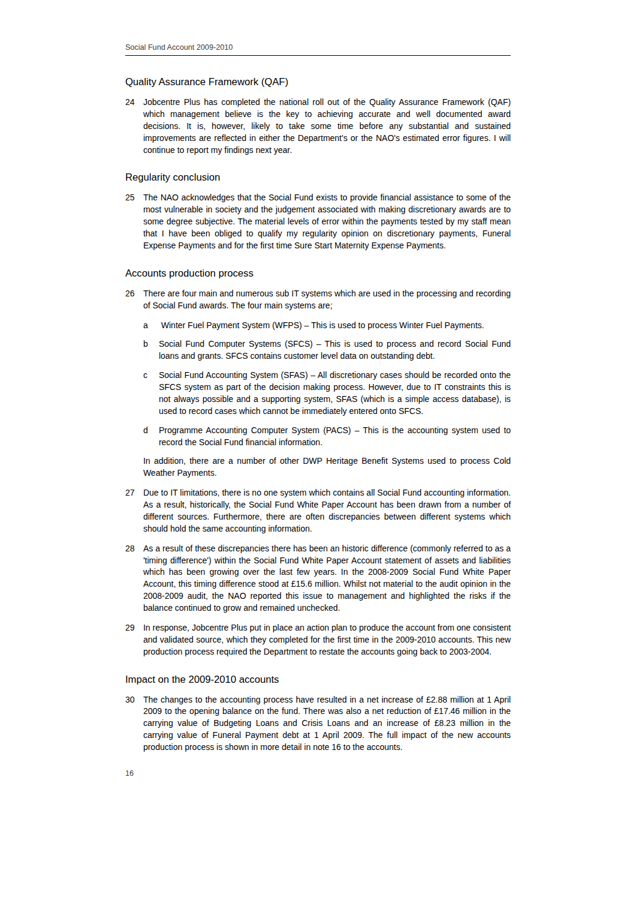Social Fund Account 2009-2010
Quality Assurance Framework (QAF)
24
Jobcentre Plus has completed the national roll out of the Quality Assurance Framework (QAF) which management believe is the key to achieving accurate and well documented award decisions. It is, however, likely to take some time before any substantial and sustained improvements are reflected in either the Department's or the NAO's estimated error figures. I will continue to report my findings next year.
Regularity conclusion
25
The NAO acknowledges that the Social Fund exists to provide financial assistance to some of the most vulnerable in society and the judgement associated with making discretionary awards are to some degree subjective. The material levels of error within the payments tested by my staff mean that I have been obliged to qualify my regularity opinion on discretionary payments, Funeral Expense Payments and for the first time Sure Start Maternity Expense Payments.
Accounts production process
26
There are four main and numerous sub IT systems which are used in the processing and recording of Social Fund awards. The four main systems are;
a
Winter Fuel Payment System (WFPS) – This is used to process Winter Fuel Payments.
b
Social Fund Computer Systems (SFCS) – This is used to process and record Social Fund loans and grants. SFCS contains customer level data on outstanding debt.
c
Social Fund Accounting System (SFAS) – All discretionary cases should be recorded onto the SFCS system as part of the decision making process. However, due to IT constraints this is not always possible and a supporting system, SFAS (which is a simple access database), is used to record cases which cannot be immediately entered onto SFCS.
d
Programme Accounting Computer System (PACS) – This is the accounting system used to record the Social Fund financial information.
In addition, there are a number of other DWP Heritage Benefit Systems used to process Cold Weather Payments.
27
Due to IT limitations, there is no one system which contains all Social Fund accounting information. As a result, historically, the Social Fund White Paper Account has been drawn from a number of different sources. Furthermore, there are often discrepancies between different systems which should hold the same accounting information.
28
As a result of these discrepancies there has been an historic difference (commonly referred to as a 'timing difference') within the Social Fund White Paper Account statement of assets and liabilities which has been growing over the last few years. In the 2008-2009 Social Fund White Paper Account, this timing difference stood at £15.6 million. Whilst not material to the audit opinion in the 2008-2009 audit, the NAO reported this issue to management and highlighted the risks if the balance continued to grow and remained unchecked.
29
In response, Jobcentre Plus put in place an action plan to produce the account from one consistent and validated source, which they completed for the first time in the 2009-2010 accounts. This new production process required the Department to restate the accounts going back to 2003-2004.
Impact on the 2009-2010 accounts
30
The changes to the accounting process have resulted in a net increase of £2.88 million at 1 April 2009 to the opening balance on the fund. There was also a net reduction of £17.46 million in the carrying value of Budgeting Loans and Crisis Loans and an increase of £8.23 million in the carrying value of Funeral Payment debt at 1 April 2009. The full impact of the new accounts production process is shown in more detail in note 16 to the accounts.
16